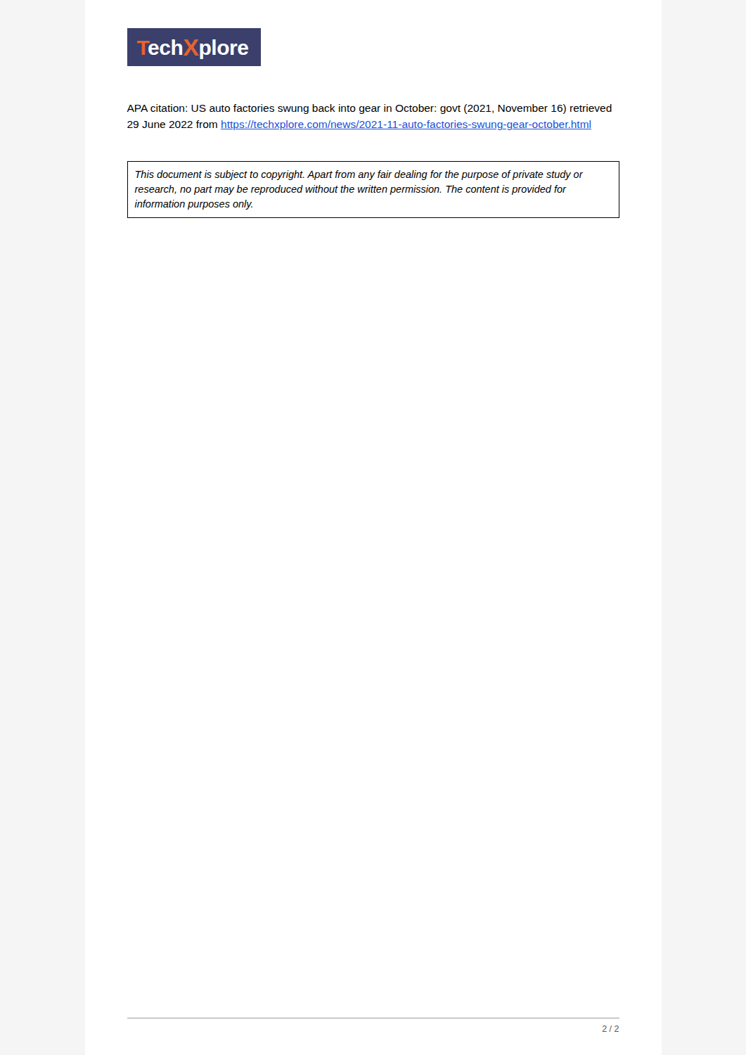TechXplore
APA citation: US auto factories swung back into gear in October: govt (2021, November 16) retrieved 29 June 2022 from https://techxplore.com/news/2021-11-auto-factories-swung-gear-october.html
This document is subject to copyright. Apart from any fair dealing for the purpose of private study or research, no part may be reproduced without the written permission. The content is provided for information purposes only.
2 / 2